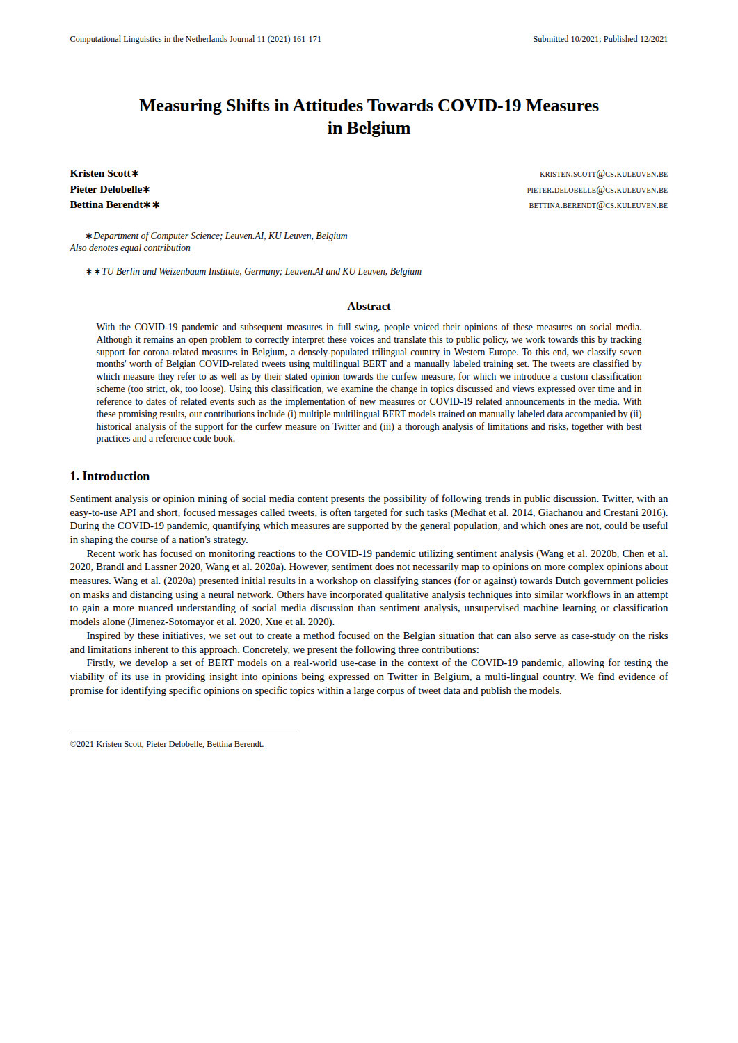Computational Linguistics in the Netherlands Journal 11 (2021) 161-171 Submitted 10/2021; Published 12/2021
Measuring Shifts in Attitudes Towards COVID-19 Measures
in Belgium
Kristen Scott∗ kristen.scott@cs.kuleuven.be
Pieter Delobelle∗ pieter.delobelle@cs.kuleuven.be
Bettina Berendt∗∗ bettina.berendt@cs.kuleuven.be
∗Department of Computer Science; Leuven.AI, KU Leuven, Belgium
Also denotes equal contribution
∗∗TU Berlin and Weizenbaum Institute, Germany; Leuven.AI and KU Leuven, Belgium
Abstract
With the COVID-19 pandemic and subsequent measures in full swing, people voiced their opinions of these measures on social media. Although it remains an open problem to correctly interpret these voices and translate this to public policy, we work towards this by tracking support for corona-related measures in Belgium, a densely-populated trilingual country in Western Europe. To this end, we classify seven months' worth of Belgian COVID-related tweets using multilingual BERT and a manually labeled training set. The tweets are classified by which measure they refer to as well as by their stated opinion towards the curfew measure, for which we introduce a custom classification scheme (too strict, ok, too loose). Using this classification, we examine the change in topics discussed and views expressed over time and in reference to dates of related events such as the implementation of new measures or COVID-19 related announcements in the media. With these promising results, our contributions include (i) multiple multilingual BERT models trained on manually labeled data accompanied by (ii) historical analysis of the support for the curfew measure on Twitter and (iii) a thorough analysis of limitations and risks, together with best practices and a reference code book.
1. Introduction
Sentiment analysis or opinion mining of social media content presents the possibility of following trends in public discussion. Twitter, with an easy-to-use API and short, focused messages called tweets, is often targeted for such tasks (Medhat et al. 2014, Giachanou and Crestani 2016). During the COVID-19 pandemic, quantifying which measures are supported by the general population, and which ones are not, could be useful in shaping the course of a nation's strategy.
Recent work has focused on monitoring reactions to the COVID-19 pandemic utilizing sentiment analysis (Wang et al. 2020b, Chen et al. 2020, Brandl and Lassner 2020, Wang et al. 2020a). However, sentiment does not necessarily map to opinions on more complex opinions about measures. Wang et al. (2020a) presented initial results in a workshop on classifying stances (for or against) towards Dutch government policies on masks and distancing using a neural network. Others have incorporated qualitative analysis techniques into similar workflows in an attempt to gain a more nuanced understanding of social media discussion than sentiment analysis, unsupervised machine learning or classification models alone (Jimenez-Sotomayor et al. 2020, Xue et al. 2020).
Inspired by these initiatives, we set out to create a method focused on the Belgian situation that can also serve as case-study on the risks and limitations inherent to this approach. Concretely, we present the following three contributions:
Firstly, we develop a set of BERT models on a real-world use-case in the context of the COVID-19 pandemic, allowing for testing the viability of its use in providing insight into opinions being expressed on Twitter in Belgium, a multi-lingual country. We find evidence of promise for identifying specific opinions on specific topics within a large corpus of tweet data and publish the models.
©2021 Kristen Scott, Pieter Delobelle, Bettina Berendt.